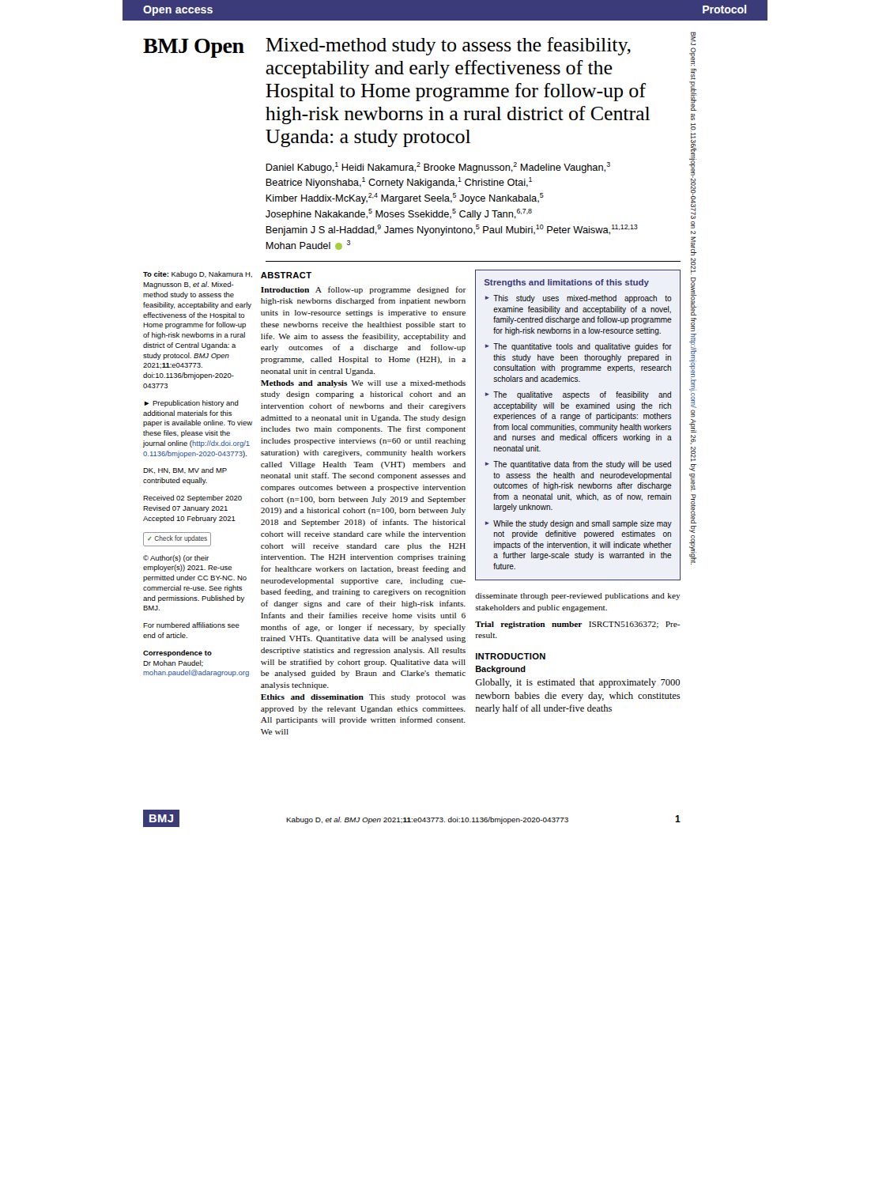Open access
Protocol
BMJ Open: first published as 10.1136/bmjopen-2020-043773 on 2 March 2021. Downloaded from http://bmjopen.bmj.com/ on April 26, 2021 by guest. Protected by copyright.
BMJ Open
Mixed-method study to assess the feasibility, acceptability and early effectiveness of the Hospital to Home programme for follow-up of high-risk newborns in a rural district of Central Uganda: a study protocol
Daniel Kabugo,1 Heidi Nakamura,2 Brooke Magnusson,2 Madeline Vaughan,3
Beatrice Niyonshaba,1 Cornety Nakiganda,1 Christine Otai,1
Kimber Haddix-McKay,2,4 Margaret Seela,5 Joyce Nankabala,5
Josephine Nakakande,5 Moses Ssekidde,5 Cally J Tann,6,7,8
Benjamin J S al-Haddad,9 James Nyonyintono,5 Paul Mubiri,10 Peter Waiswa,11,12,13
Mohan Paudel 3
To cite: Kabugo D, Nakamura H, Magnusson B, et al. Mixed-method study to assess the feasibility, acceptability and early effectiveness of the Hospital to Home programme for follow-up of high-risk newborns in a rural district of Central Uganda: a study protocol. BMJ Open 2021;11:e043773. doi:10.1136/bmjopen-2020-043773
► Prepublication history and additional materials for this paper is available online. To view these files, please visit the journal online (http://dx.doi.org/10.1136/bmjopen-2020-043773).
DK, HN, BM, MV and MP contributed equally.
Received 02 September 2020
Revised 07 January 2021
Accepted 10 February 2021
✓ Check for updates
© Author(s) (or their employer(s)) 2021. Re-use permitted under CC BY-NC. No commercial re-use. See rights and permissions. Published by BMJ.
For numbered affiliations see end of article.
Correspondence to
Dr Mohan Paudel;
mohan.paudel@adaragroup.org
Abstract
Introduction A follow-up programme designed for high-risk newborns discharged from inpatient newborn units in low-resource settings is imperative to ensure these newborns receive the healthiest possible start to life. We aim to assess the feasibility, acceptability and early outcomes of a discharge and follow-up programme, called Hospital to Home (H2H), in a neonatal unit in central Uganda.
Methods and analysis We will use a mixed-methods study design comparing a historical cohort and an intervention cohort of newborns and their caregivers admitted to a neonatal unit in Uganda. The study design includes two main components. The first component includes prospective interviews (n=60 or until reaching saturation) with caregivers, community health workers called Village Health Team (VHT) members and neonatal unit staff. The second component assesses and compares outcomes between a prospective intervention cohort (n=100, born between July 2019 and September 2019) and a historical cohort (n=100, born between July 2018 and September 2018) of infants. The historical cohort will receive standard care while the intervention cohort will receive standard care plus the H2H intervention. The H2H intervention comprises training for healthcare workers on lactation, breast feeding and neurodevelopmental supportive care, including cue-based feeding, and training to caregivers on recognition of danger signs and care of their high-risk infants. Infants and their families receive home visits until 6 months of age, or longer if necessary, by specially trained VHTs. Quantitative data will be analysed using descriptive statistics and regression analysis. All results will be stratified by cohort group. Qualitative data will be analysed guided by Braun and Clarke's thematic analysis technique.
Ethics and dissemination This study protocol was approved by the relevant Ugandan ethics committees. All participants will provide written informed consent. We will
Strengths and limitations of this study
This study uses mixed-method approach to examine feasibility and acceptability of a novel, family-centred discharge and follow-up programme for high-risk newborns in a low-resource setting.
The quantitative tools and qualitative guides for this study have been thoroughly prepared in consultation with programme experts, research scholars and academics.
The qualitative aspects of feasibility and acceptability will be examined using the rich experiences of a range of participants: mothers from local communities, community health workers and nurses and medical officers working in a neonatal unit.
The quantitative data from the study will be used to assess the health and neurodevelopmental outcomes of high-risk newborns after discharge from a neonatal unit, which, as of now, remain largely unknown.
While the study design and small sample size may not provide definitive powered estimates on impacts of the intervention, it will indicate whether a further large-scale study is warranted in the future.
disseminate through peer-reviewed publications and key stakeholders and public engagement.
Trial registration number ISRCTN51636372; Pre-result.
Introduction
Background
Globally, it is estimated that approximately 7000 newborn babies die every day, which constitutes nearly half of all under-five deaths
BMJ
Kabugo D, et al. BMJ Open 2021;11:e043773. doi:10.1136/bmjopen-2020-043773
1